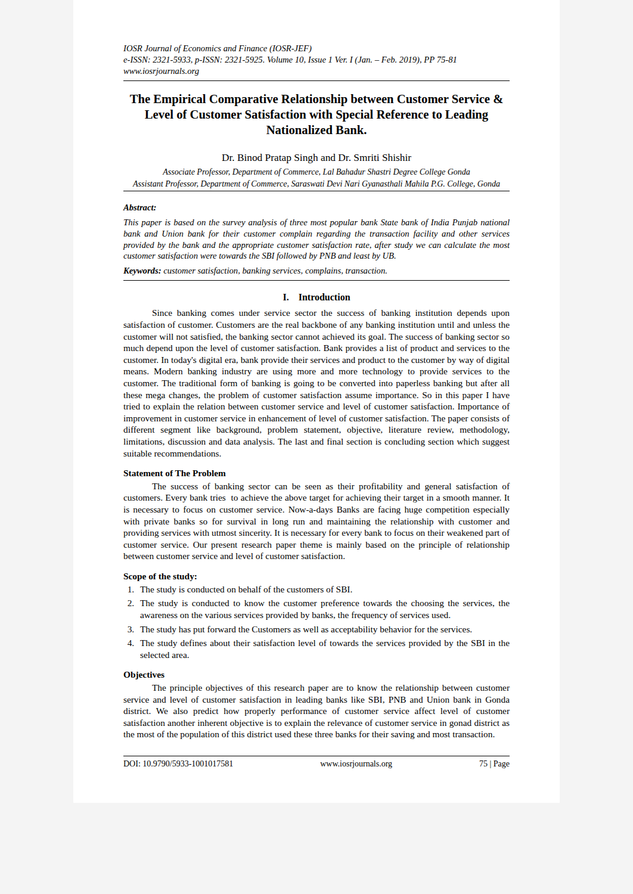IOSR Journal of Economics and Finance (IOSR-JEF)
e-ISSN: 2321-5933, p-ISSN: 2321-5925. Volume 10, Issue 1 Ver. I (Jan. – Feb. 2019), PP 75-81
www.iosrjournals.org
The Empirical Comparative Relationship between Customer Service & Level of Customer Satisfaction with Special Reference to Leading Nationalized Bank.
Dr. Binod Pratap Singh and Dr. Smriti Shishir
Associate Professor, Department of Commerce, Lal Bahadur Shastri Degree College Gonda
Assistant Professor, Department of Commerce, Saraswati Devi Nari Gyanasthali Mahila P.G. College, Gonda
Abstract:
This paper is based on the survey analysis of three most popular bank State bank of India Punjab national bank and Union bank for their customer complain regarding the transaction facility and other services provided by the bank and the appropriate customer satisfaction rate, after study we can calculate the most customer satisfaction were towards the SBI followed by PNB and least by UB.
Keywords: customer satisfaction, banking services, complains, transaction.
I. Introduction
Since banking comes under service sector the success of banking institution depends upon satisfaction of customer. Customers are the real backbone of any banking institution until and unless the customer will not satisfied, the banking sector cannot achieved its goal. The success of banking sector so much depend upon the level of customer satisfaction. Bank provides a list of product and services to the customer. In today's digital era, bank provide their services and product to the customer by way of digital means. Modern banking industry are using more and more technology to provide services to the customer. The traditional form of banking is going to be converted into paperless banking but after all these mega changes, the problem of customer satisfaction assume importance. So in this paper I have tried to explain the relation between customer service and level of customer satisfaction. Importance of improvement in customer service in enhancement of level of customer satisfaction. The paper consists of different segment like background, problem statement, objective, literature review, methodology, limitations, discussion and data analysis. The last and final section is concluding section which suggest suitable recommendations.
Statement of The Problem
The success of banking sector can be seen as their profitability and general satisfaction of customers. Every bank tries to achieve the above target for achieving their target in a smooth manner. It is necessary to focus on customer service. Now-a-days Banks are facing huge competition especially with private banks so for survival in long run and maintaining the relationship with customer and providing services with utmost sincerity. It is necessary for every bank to focus on their weakened part of customer service. Our present research paper theme is mainly based on the principle of relationship between customer service and level of customer satisfaction.
Scope of the study:
The study is conducted on behalf of the customers of SBI.
The study is conducted to know the customer preference towards the choosing the services, the awareness on the various services provided by banks, the frequency of services used.
The study has put forward the Customers as well as acceptability behavior for the services.
The study defines about their satisfaction level of towards the services provided by the SBI in the selected area.
Objectives
The principle objectives of this research paper are to know the relationship between customer service and level of customer satisfaction in leading banks like SBI, PNB and Union bank in Gonda district. We also predict how properly performance of customer service affect level of customer satisfaction another inherent objective is to explain the relevance of customer service in gonad district as the most of the population of this district used these three banks for their saving and most transaction.
DOI: 10.9790/5933-1001017581 www.iosrjournals.org 75 | Page